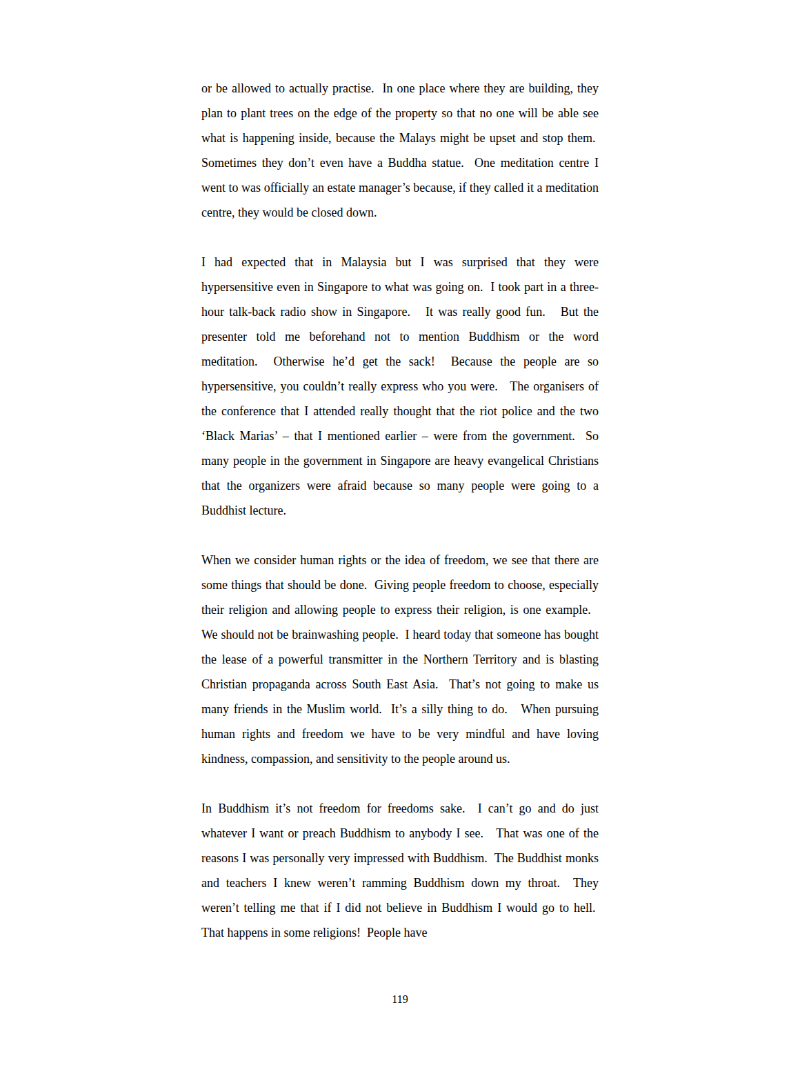or be allowed to actually practise. In one place where they are building, they plan to plant trees on the edge of the property so that no one will be able see what is happening inside, because the Malays might be upset and stop them. Sometimes they don’t even have a Buddha statue. One meditation centre I went to was officially an estate manager’s because, if they called it a meditation centre, they would be closed down.
I had expected that in Malaysia but I was surprised that they were hypersensitive even in Singapore to what was going on. I took part in a three-hour talk-back radio show in Singapore. It was really good fun. But the presenter told me beforehand not to mention Buddhism or the word meditation. Otherwise he’d get the sack! Because the people are so hypersensitive, you couldn’t really express who you were. The organisers of the conference that I attended really thought that the riot police and the two ‘Black Marias’ – that I mentioned earlier – were from the government. So many people in the government in Singapore are heavy evangelical Christians that the organizers were afraid because so many people were going to a Buddhist lecture.
When we consider human rights or the idea of freedom, we see that there are some things that should be done. Giving people freedom to choose, especially their religion and allowing people to express their religion, is one example. We should not be brainwashing people. I heard today that someone has bought the lease of a powerful transmitter in the Northern Territory and is blasting Christian propaganda across South East Asia. That’s not going to make us many friends in the Muslim world. It’s a silly thing to do. When pursuing human rights and freedom we have to be very mindful and have loving kindness, compassion, and sensitivity to the people around us.
In Buddhism it’s not freedom for freedoms sake. I can’t go and do just whatever I want or preach Buddhism to anybody I see. That was one of the reasons I was personally very impressed with Buddhism. The Buddhist monks and teachers I knew weren’t ramming Buddhism down my throat. They weren’t telling me that if I did not believe in Buddhism I would go to hell. That happens in some religions! People have
119